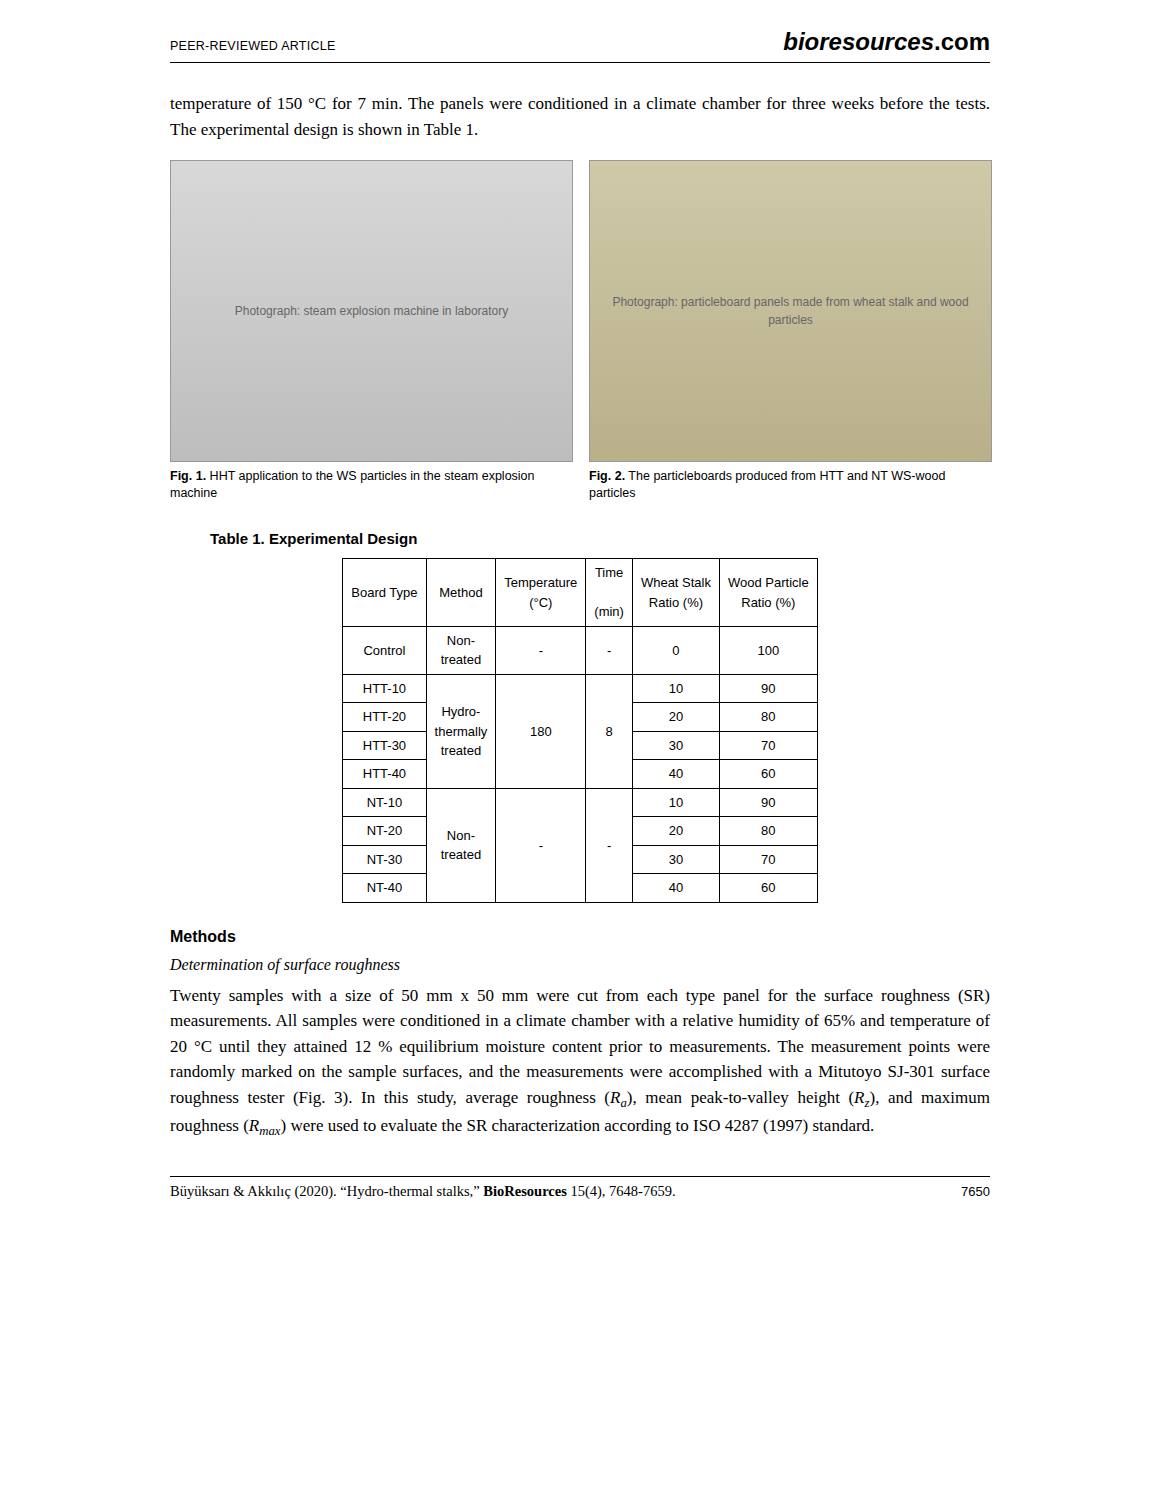PEER-REVIEWED ARTICLE bioresources.com
temperature of 150 °C for 7 min. The panels were conditioned in a climate chamber for three weeks before the tests. The experimental design is shown in Table 1.
Photograph: steam explosion machine in laboratory
Fig. 1. HHT application to the WS particles in the steam explosion machine
Photograph: particleboard panels made from wheat stalk and wood particles
Fig. 2. The particleboards produced from HTT and NT WS-wood particles
Table 1. Experimental Design
| Board Type | Method | Temperature (°C) | Time (min) | Wheat Stalk Ratio (%) | Wood Particle Ratio (%) |
| --- | --- | --- | --- | --- | --- |
| Control | Non- treated | - | - | 0 | 100 |
| HTT-10 | Hydro- thermally treated | 180 | 8 | 10 | 90 |
| HTT-20 | 20 | 80 |
| HTT-30 | 30 | 70 |
| HTT-40 | 40 | 60 |
| NT-10 | Non- treated | - | - | 10 | 90 |
| NT-20 | 20 | 80 |
| NT-30 | 30 | 70 |
| NT-40 | 40 | 60 |
Methods
Determination of surface roughness
Twenty samples with a size of 50 mm x 50 mm were cut from each type panel for the surface roughness (SR) measurements. All samples were conditioned in a climate chamber with a relative humidity of 65% and temperature of 20 °C until they attained 12 % equilibrium moisture content prior to measurements. The measurement points were randomly marked on the sample surfaces, and the measurements were accomplished with a Mitutoyo SJ-301 surface roughness tester (Fig. 3). In this study, average roughness (Ra), mean peak-to-valley height (Rz), and maximum roughness (Rmax) were used to evaluate the SR characterization according to ISO 4287 (1997) standard.
Büyüksarı & Akkılıç (2020). “Hydro-thermal stalks,” BioResources 15(4), 7648-7659. 7650